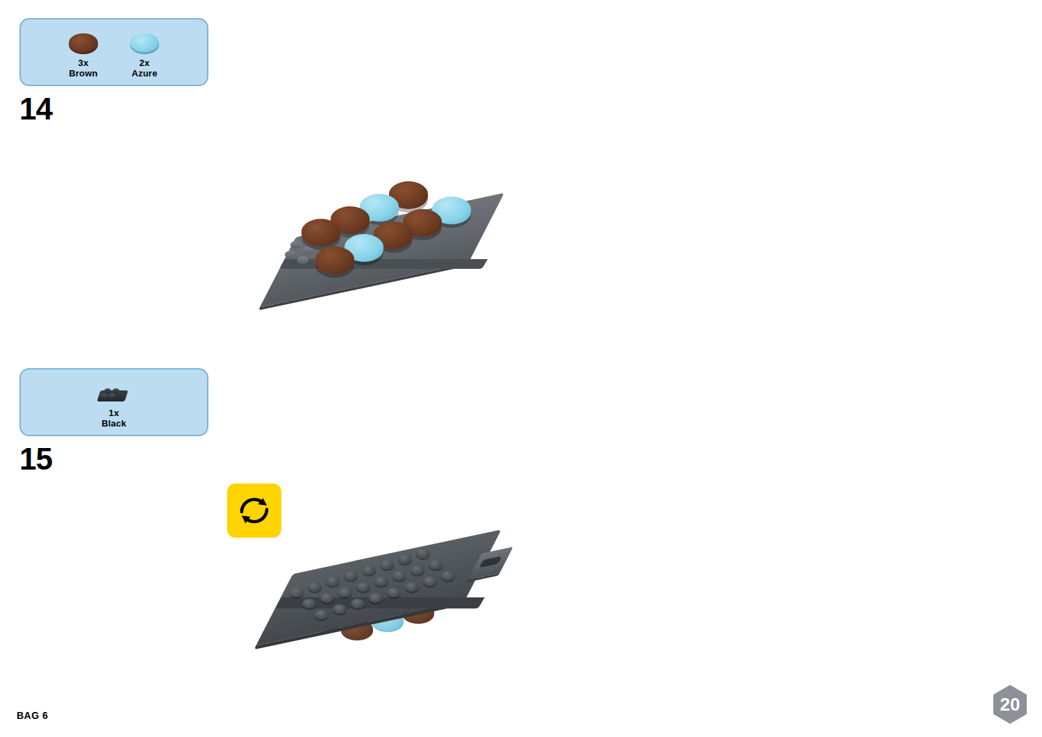3x
Brown
2x
Azure
14
1x
Black
15
BAG 6
20